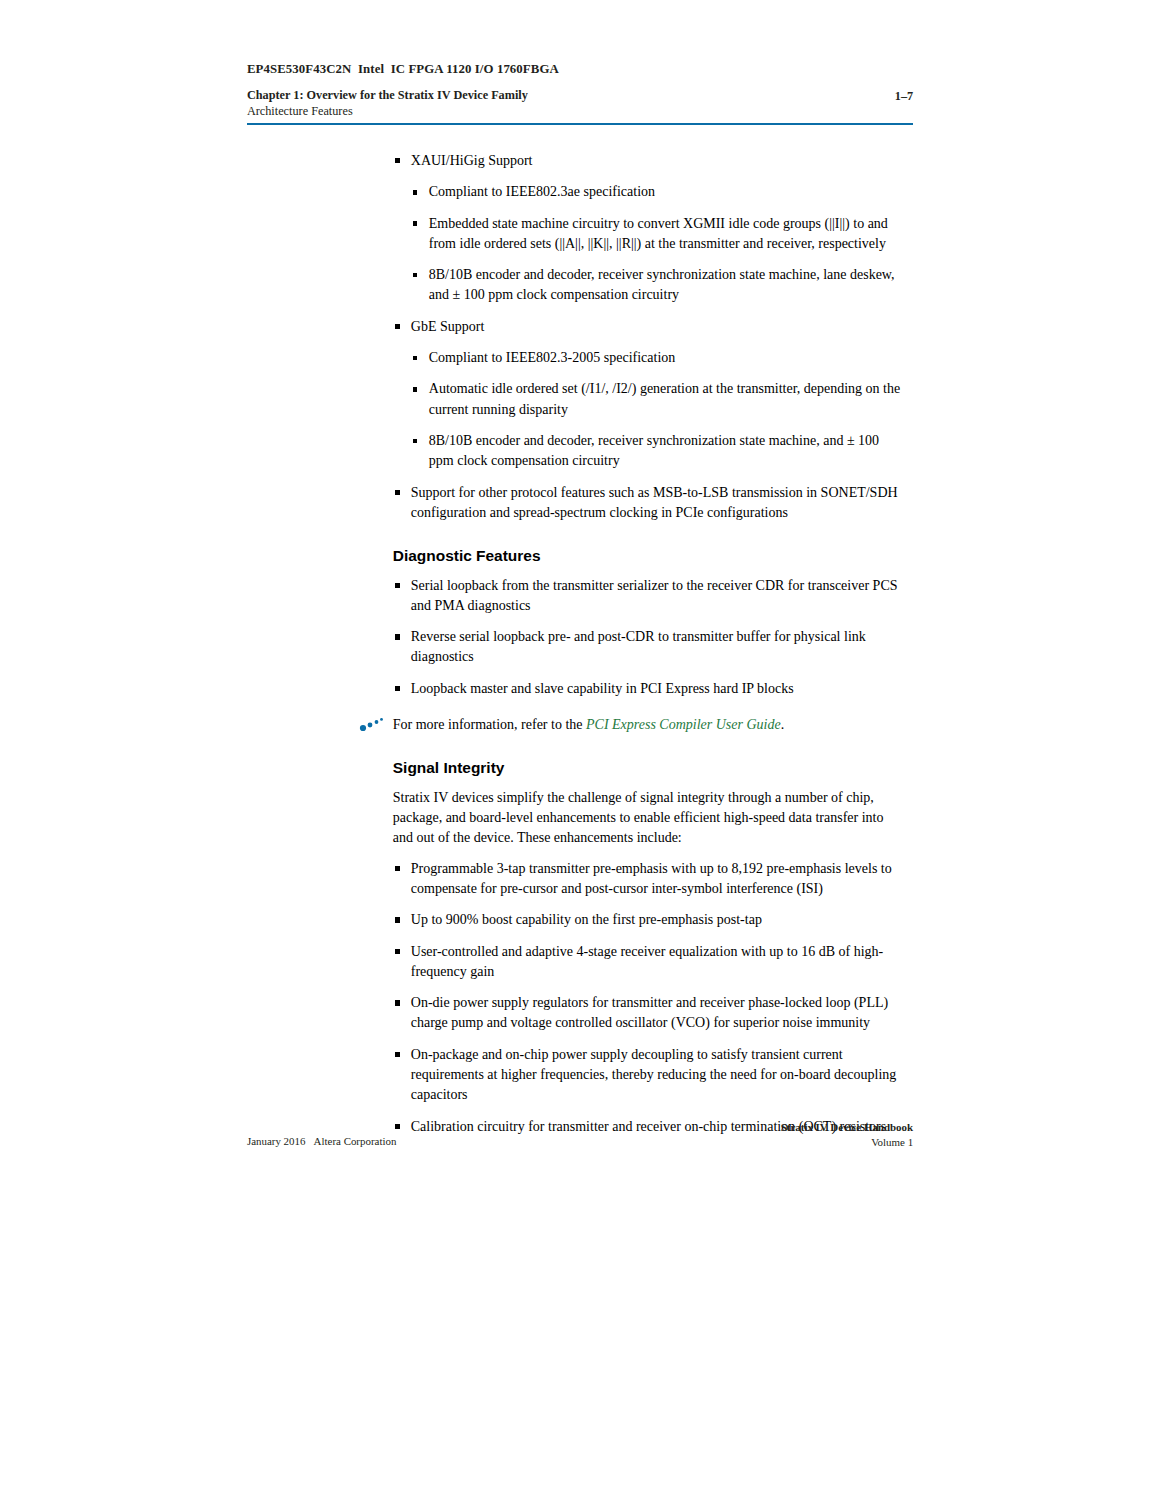EP4SE530F43C2N Intel IC FPGA 1120 I/O 1760FBGA
Chapter 1: Overview for the Stratix IV Device Family
Architecture Features
1–7
XAUI/HiGig Support
Compliant to IEEE802.3ae specification
Embedded state machine circuitry to convert XGMII idle code groups (||I||) to and from idle ordered sets (||A||, ||K||, ||R||) at the transmitter and receiver, respectively
8B/10B encoder and decoder, receiver synchronization state machine, lane deskew, and ± 100 ppm clock compensation circuitry
GbE Support
Compliant to IEEE802.3-2005 specification
Automatic idle ordered set (/I1/, /I2/) generation at the transmitter, depending on the current running disparity
8B/10B encoder and decoder, receiver synchronization state machine, and ± 100 ppm clock compensation circuitry
Support for other protocol features such as MSB-to-LSB transmission in SONET/SDH configuration and spread-spectrum clocking in PCIe configurations
Diagnostic Features
Serial loopback from the transmitter serializer to the receiver CDR for transceiver PCS and PMA diagnostics
Reverse serial loopback pre- and post-CDR to transmitter buffer for physical link diagnostics
Loopback master and slave capability in PCI Express hard IP blocks
For more information, refer to the PCI Express Compiler User Guide.
Signal Integrity
Stratix IV devices simplify the challenge of signal integrity through a number of chip, package, and board-level enhancements to enable efficient high-speed data transfer into and out of the device. These enhancements include:
Programmable 3-tap transmitter pre-emphasis with up to 8,192 pre-emphasis levels to compensate for pre-cursor and post-cursor inter-symbol interference (ISI)
Up to 900% boost capability on the first pre-emphasis post-tap
User-controlled and adaptive 4-stage receiver equalization with up to 16 dB of high-frequency gain
On-die power supply regulators for transmitter and receiver phase-locked loop (PLL) charge pump and voltage controlled oscillator (VCO) for superior noise immunity
On-package and on-chip power supply decoupling to satisfy transient current requirements at higher frequencies, thereby reducing the need for on-board decoupling capacitors
Calibration circuitry for transmitter and receiver on-chip termination (OCT) resistors
January 2016 Altera Corporation
Stratix IV Device Handbook
Volume 1